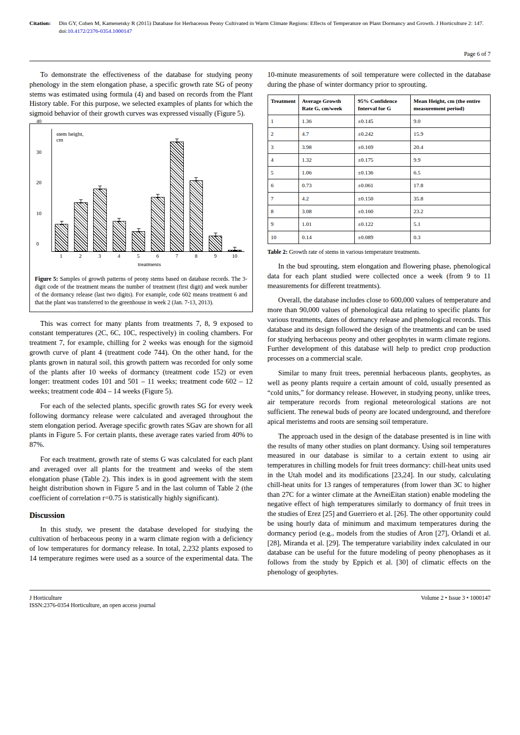Citation: Din GY, Cohen M, Kamenetsky R (2015) Database for Herbaceous Peony Cultivated in Warm Climate Regions: Effects of Temperature on Plant Dormancy and Growth. J Horticulture 2: 147. doi:10.4172/2376-0354.1000147
Page 6 of 7
To demonstrate the effectiveness of the database for studying peony phenology in the stem elongation phase, a specific growth rate SG of peony stems was estimated using formula (4) and based on records from the Plant History table. For this purpose, we selected examples of plants for which the sigmoid behavior of their growth curves was expressed visually (Figure 5).
stem height,
cm
40
30
20
10
0
12345678910
treatments
Figure 5: Samples of growth patterns of peony stems based on database records. The 3-digit code of the treatment means the number of treatment (first digit) and week number of the dormancy release (last two digits). For example, code 602 means treatment 6 and that the plant was transferred to the greenhouse in week 2 (Jan. 7-13, 2013).
This was correct for many plants from treatments 7, 8, 9 exposed to constant temperatures (2C, 6C, 10C, respectively) in cooling chambers. For treatment 7, for example, chilling for 2 weeks was enough for the sigmoid growth curve of plant 4 (treatment code 744). On the other hand, for the plants grown in natural soil, this growth pattern was recorded for only some of the plants after 10 weeks of dormancy (treatment code 152) or even longer: treatment codes 101 and 501 – 11 weeks; treatment code 602 – 12 weeks; treatment code 404 – 14 weeks (Figure 5).
For each of the selected plants, specific growth rates SG for every week following dormancy release were calculated and averaged throughout the stem elongation period. Average specific growth rates SGav are shown for all plants in Figure 5. For certain plants, these average rates varied from 40% to 87%.
For each treatment, growth rate of stems G was calculated for each plant and averaged over all plants for the treatment and weeks of the stem elongation phase (Table 2). This index is in good agreement with the stem height distribution shown in Figure 5 and in the last column of Table 2 (the coefficient of correlation r=0.75 is statistically highly significant).
Discussion
In this study, we present the database developed for studying the cultivation of herbaceous peony in a warm climate region with a deficiency of low temperatures for dormancy release. In total, 2,232 plants exposed to 14 temperature regimes were used as a source of the experimental data. The 10-minute measurements of soil temperature were collected in the database during the phase of winter dormancy prior to sprouting.
| Treatment | Average Growth Rate G, cm/week | 95% Confidence Interval for G | Mean Height, cm (the entire measurement period) |
| --- | --- | --- | --- |
| 1 | 1.36 | ±0.145 | 9.0 |
| 2 | 4.7 | ±0.242 | 15.9 |
| 3 | 3.98 | ±0.169 | 20.4 |
| 4 | 1.32 | ±0.175 | 9.9 |
| 5 | 1.06 | ±0.136 | 6.5 |
| 6 | 0.73 | ±0.061 | 17.8 |
| 7 | 4.2 | ±0.150 | 35.8 |
| 8 | 3.08 | ±0.160 | 23.2 |
| 9 | 1.01 | ±0.122 | 5.1 |
| 10 | 0.14 | ±0.089 | 0.3 |
Table 2: Growth rate of stems in various temperature treatments.
In the bud sprouting, stem elongation and flowering phase, phenological data for each plant studied were collected once a week (from 9 to 11 measurements for different treatments).
Overall, the database includes close to 600,000 values of temperature and more than 90,000 values of phenological data relating to specific plants for various treatments, dates of dormancy release and phenological records. This database and its design followed the design of the treatments and can be used for studying herbaceous peony and other geophytes in warm climate regions. Further development of this database will help to predict crop production processes on a commercial scale.
Similar to many fruit trees, perennial herbaceous plants, geophytes, as well as peony plants require a certain amount of cold, usually presented as “cold units,” for dormancy release. However, in studying peony, unlike trees, air temperature records from regional meteorological stations are not sufficient. The renewal buds of peony are located underground, and therefore apical meristems and roots are sensing soil temperature.
The approach used in the design of the database presented is in line with the results of many other studies on plant dormancy. Using soil temperatures measured in our database is similar to a certain extent to using air temperatures in chilling models for fruit trees dormancy: chill-heat units used in the Utah model and its modifications [23,24]. In our study, calculating chill-heat units for 13 ranges of temperatures (from lower than 3C to higher than 27C for a winter climate at the AvneiEitan station) enable modeling the negative effect of high temperatures similarly to dormancy of fruit trees in the studies of Erez [25] and Guerriero et al. [26]. The other opportunity could be using hourly data of minimum and maximum temperatures during the dormancy period (e.g., models from the studies of Aron [27], Orlandi et al. [28], Miranda et al. [29]. The temperature variability index calculated in our database can be useful for the future modeling of peony phenophases as it follows from the study by Eppich et al. [30] of climatic effects on the phenology of geophytes.
J Horticulture
ISSN:2376-0354 Horticulture, an open access journal
Volume 2 • Issue 3 • 1000147